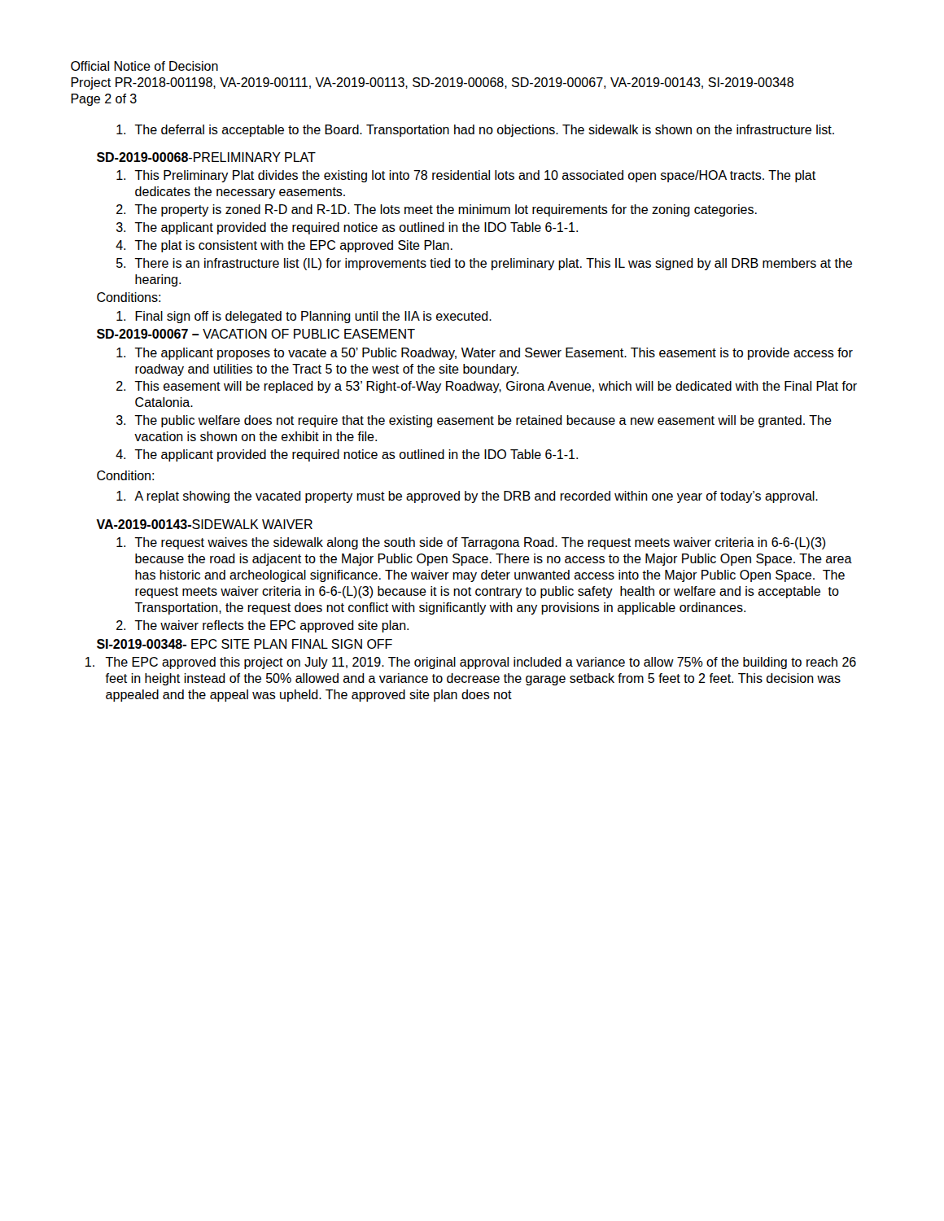Official Notice of Decision
Project PR-2018-001198, VA-2019-00111, VA-2019-00113, SD-2019-00068, SD-2019-00067, VA-2019-00143, SI-2019-00348
Page 2 of 3
The deferral is acceptable to the Board. Transportation had no objections. The sidewalk is shown on the infrastructure list.
SD-2019-00068-PRELIMINARY PLAT
This Preliminary Plat divides the existing lot into 78 residential lots and 10 associated open space/HOA tracts. The plat dedicates the necessary easements.
The property is zoned R-D and R-1D. The lots meet the minimum lot requirements for the zoning categories.
The applicant provided the required notice as outlined in the IDO Table 6-1-1.
The plat is consistent with the EPC approved Site Plan.
There is an infrastructure list (IL) for improvements tied to the preliminary plat. This IL was signed by all DRB members at the hearing.
Conditions:
Final sign off is delegated to Planning until the IIA is executed.
SD-2019-00067 – VACATION OF PUBLIC EASEMENT
The applicant proposes to vacate a 50’ Public Roadway, Water and Sewer Easement. This easement is to provide access for roadway and utilities to the Tract 5 to the west of the site boundary.
This easement will be replaced by a 53’ Right-of-Way Roadway, Girona Avenue, which will be dedicated with the Final Plat for Catalonia.
The public welfare does not require that the existing easement be retained because a new easement will be granted. The vacation is shown on the exhibit in the file.
The applicant provided the required notice as outlined in the IDO Table 6-1-1.
Condition:
A replat showing the vacated property must be approved by the DRB and recorded within one year of today’s approval.
VA-2019-00143-SIDEWALK WAIVER
The request waives the sidewalk along the south side of Tarragona Road. The request meets waiver criteria in 6-6-(L)(3) because the road is adjacent to the Major Public Open Space. There is no access to the Major Public Open Space. The area has historic and archeological significance. The waiver may deter unwanted access into the Major Public Open Space. The request meets waiver criteria in 6-6-(L)(3) because it is not contrary to public safety health or welfare and is acceptable to Transportation, the request does not conflict with significantly with any provisions in applicable ordinances.
The waiver reflects the EPC approved site plan.
SI-2019-00348- EPC SITE PLAN FINAL SIGN OFF
The EPC approved this project on July 11, 2019. The original approval included a variance to allow 75% of the building to reach 26 feet in height instead of the 50% allowed and a variance to decrease the garage setback from 5 feet to 2 feet. This decision was appealed and the appeal was upheld. The approved site plan does not